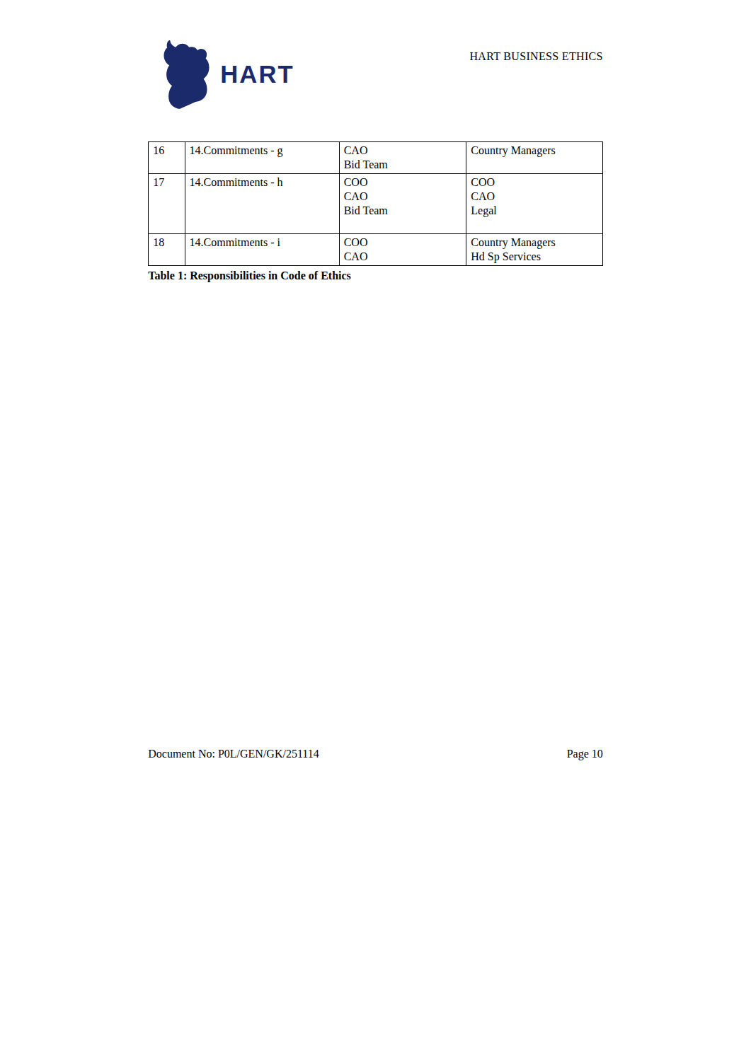HART
HART BUSINESS ETHICS
| 16 | 14.Commitments - g | CAO Bid Team | Country Managers |
| 17 | 14.Commitments - h | COO CAO Bid Team | COO CAO Legal |
| 18 | 14.Commitments - i | COO CAO | Country Managers Hd Sp Services |
Table 1: Responsibilities in Code of Ethics
Document No: P0L/GEN/GK/251114
Page 10